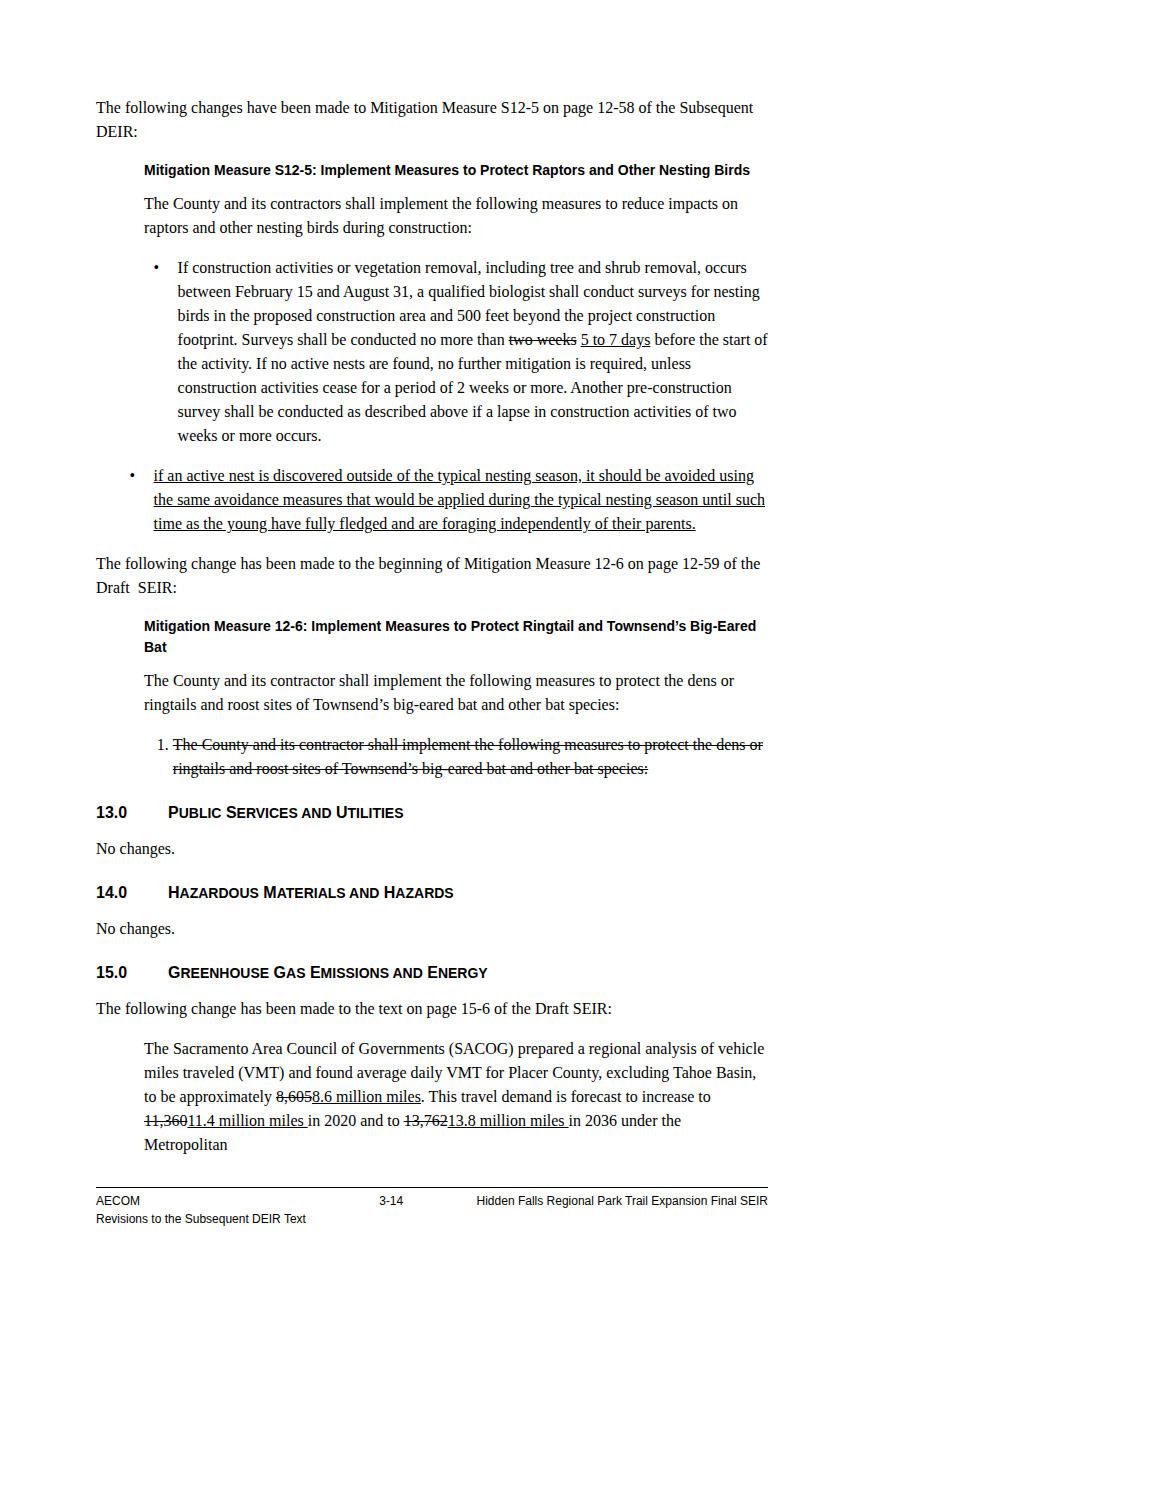The following changes have been made to Mitigation Measure S12-5 on page 12-58 of the Subsequent DEIR:
Mitigation Measure S12-5: Implement Measures to Protect Raptors and Other Nesting Birds
The County and its contractors shall implement the following measures to reduce impacts on raptors and other nesting birds during construction:
If construction activities or vegetation removal, including tree and shrub removal, occurs between February 15 and August 31, a qualified biologist shall conduct surveys for nesting birds in the proposed construction area and 500 feet beyond the project construction footprint. Surveys shall be conducted no more than two weeks 5 to 7 days before the start of the activity. If no active nests are found, no further mitigation is required, unless construction activities cease for a period of 2 weeks or more. Another pre-construction survey shall be conducted as described above if a lapse in construction activities of two weeks or more occurs.
if an active nest is discovered outside of the typical nesting season, it should be avoided using the same avoidance measures that would be applied during the typical nesting season until such time as the young have fully fledged and are foraging independently of their parents.
The following change has been made to the beginning of Mitigation Measure 12-6 on page 12-59 of the Draft SEIR:
Mitigation Measure 12-6: Implement Measures to Protect Ringtail and Townsend’s Big-Eared Bat
The County and its contractor shall implement the following measures to protect the dens or ringtails and roost sites of Townsend’s big-eared bat and other bat species:
The County and its contractor shall implement the following measures to protect the dens or ringtails and roost sites of Townsend’s big-eared bat and other bat species:
13.0 PUBLIC SERVICES AND UTILITIES
No changes.
14.0 HAZARDOUS MATERIALS AND HAZARDS
No changes.
15.0 GREENHOUSE GAS EMISSIONS AND ENERGY
The following change has been made to the text on page 15-6 of the Draft SEIR:
The Sacramento Area Council of Governments (SACOG) prepared a regional analysis of vehicle miles traveled (VMT) and found average daily VMT for Placer County, excluding Tahoe Basin, to be approximately 8,6058.6 million miles. This travel demand is forecast to increase to 11,36011.4 million miles in 2020 and to 13,76213.8 million miles in 2036 under the Metropolitan
AECOM
Revisions to the Subsequent DEIR Text
3-14
Hidden Falls Regional Park Trail Expansion Final SEIR